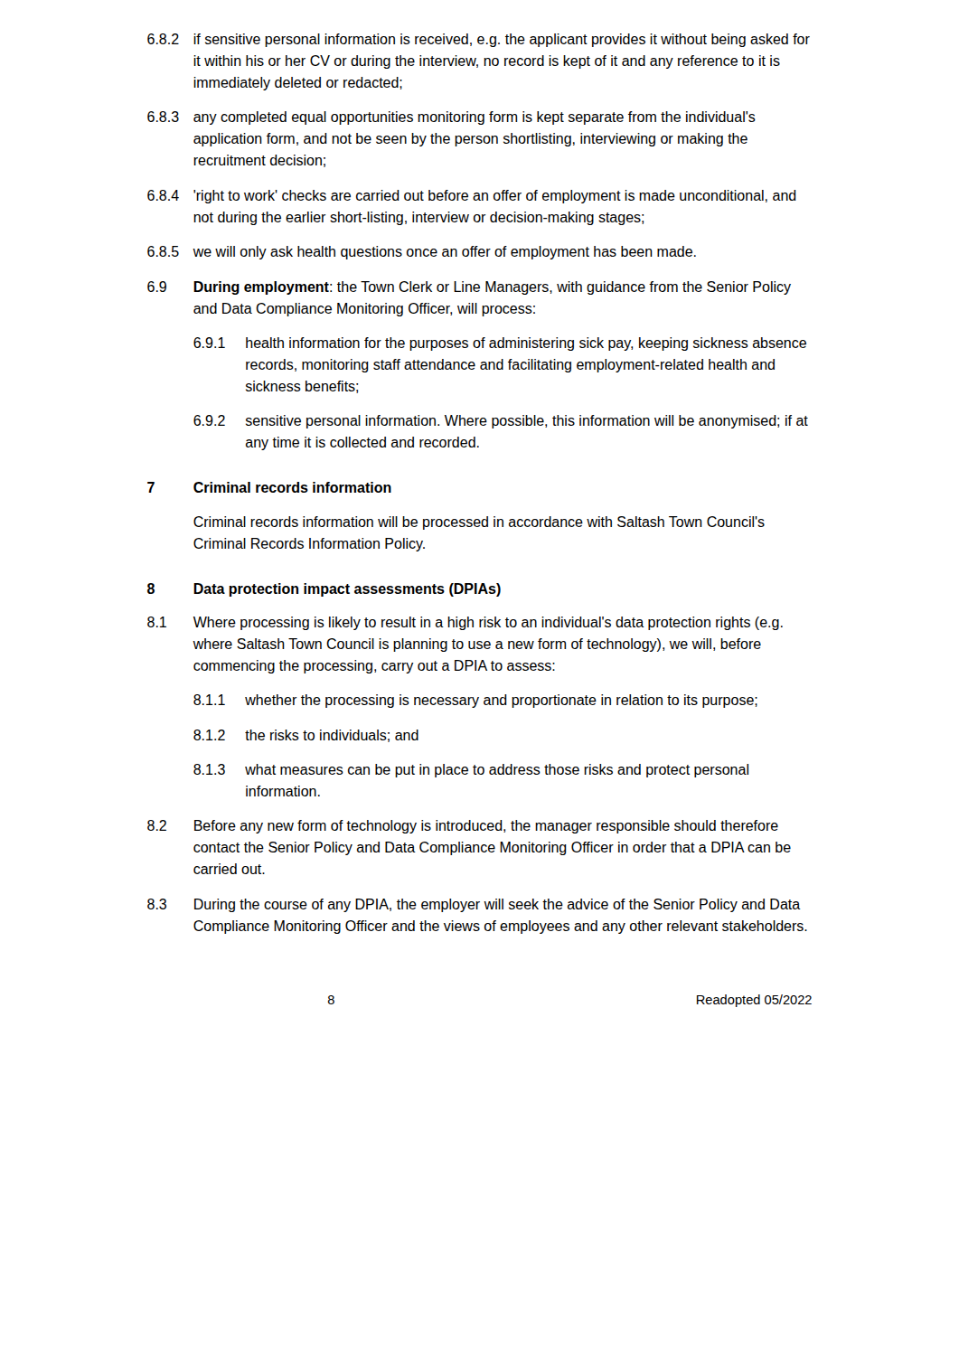6.8.2if sensitive personal information is received, e.g. the applicant provides it without being asked for it within his or her CV or during the interview, no record is kept of it and any reference to it is immediately deleted or redacted;
6.8.3any completed equal opportunities monitoring form is kept separate from the individual's application form, and not be seen by the person shortlisting, interviewing or making the recruitment decision;
6.8.4'right to work' checks are carried out before an offer of employment is made unconditional, and not during the earlier short-listing, interview or decision-making stages;
6.8.5we will only ask health questions once an offer of employment has been made.
6.9 During employment: the Town Clerk or Line Managers, with guidance from the Senior Policy and Data Compliance Monitoring Officer, will process:
6.9.1health information for the purposes of administering sick pay, keeping sickness absence records, monitoring staff attendance and facilitating employment-related health and sickness benefits;
6.9.2sensitive personal information. Where possible, this information will be anonymised; if at any time it is collected and recorded.
7 Criminal records information
Criminal records information will be processed in accordance with Saltash Town Council's Criminal Records Information Policy.
8 Data protection impact assessments (DPIAs)
8.1 Where processing is likely to result in a high risk to an individual's data protection rights (e.g. where Saltash Town Council is planning to use a new form of technology), we will, before commencing the processing, carry out a DPIA to assess:
8.1.1whether the processing is necessary and proportionate in relation to its purpose;
8.1.2the risks to individuals; and
8.1.3what measures can be put in place to address those risks and protect personal information.
8.2 Before any new form of technology is introduced, the manager responsible should therefore contact the Senior Policy and Data Compliance Monitoring Officer in order that a DPIA can be carried out.
8.3 During the course of any DPIA, the employer will seek the advice of the Senior Policy and Data Compliance Monitoring Officer and the views of employees and any other relevant stakeholders.
8 Readopted 05/2022